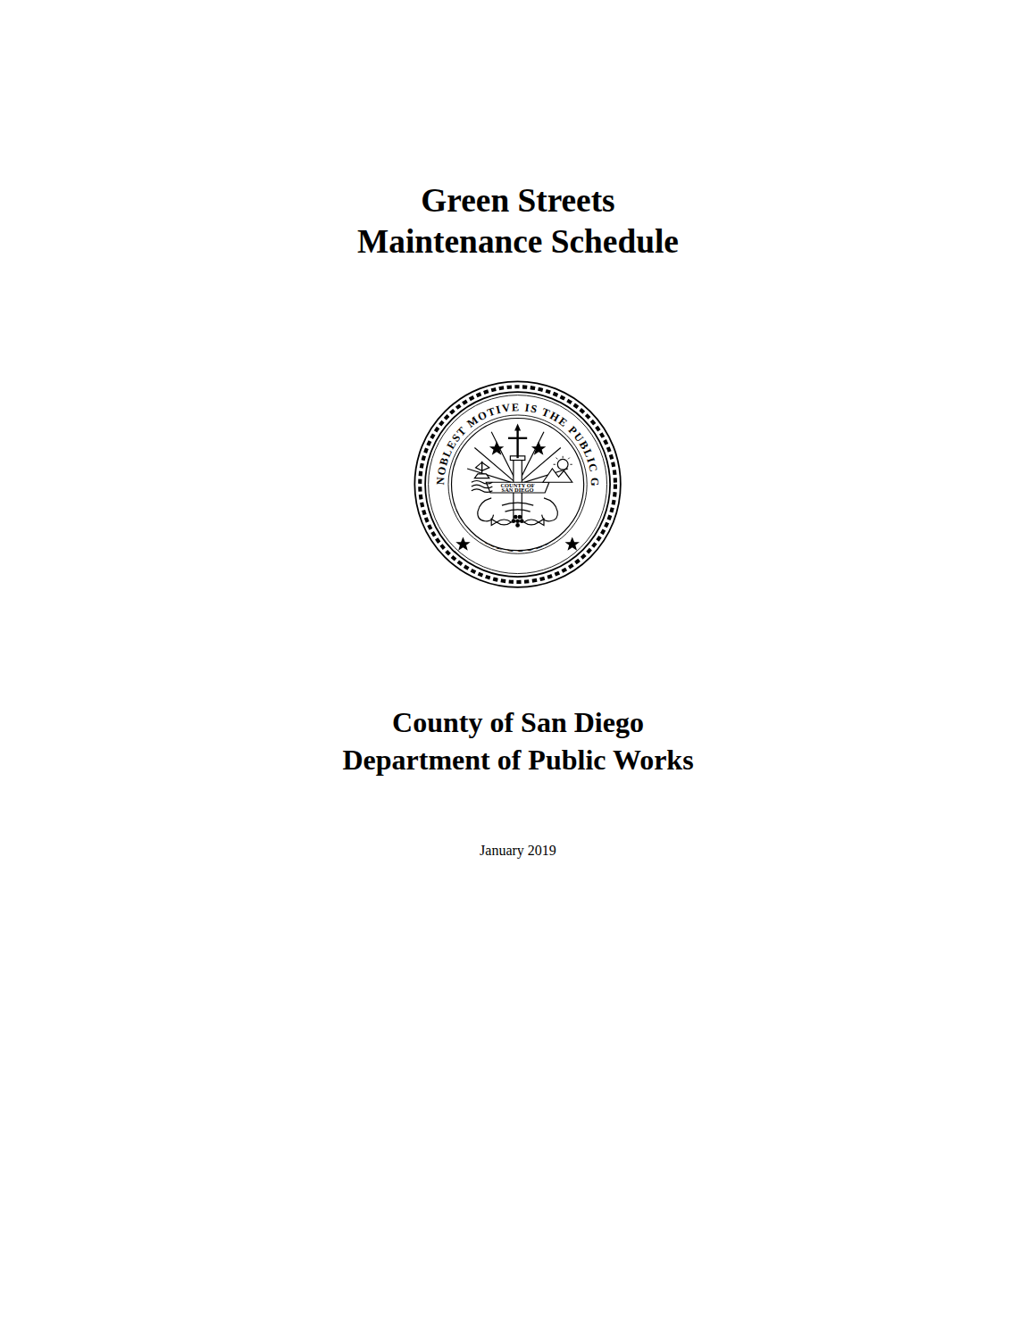Green Streets
Maintenance Schedule
THE NOBLEST MOTIVE IS THE PUBLIC GOOD MDCCCLI COUNTY OF SAN DIEGO
County of San Diego
Department of Public Works
January 2019